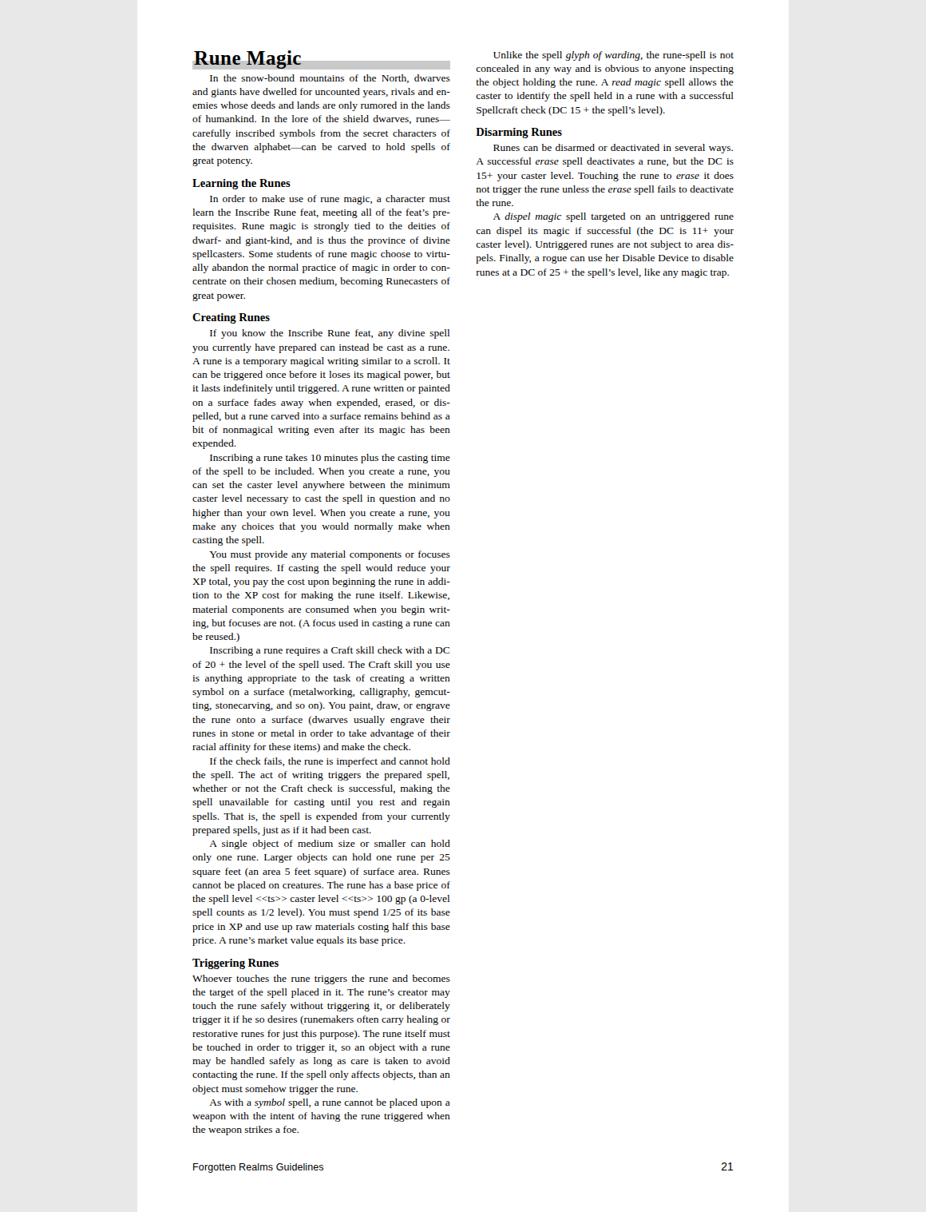Rune Magic
In the snow-bound mountains of the North, dwarves and giants have dwelled for uncounted years, rivals and enemies whose deeds and lands are only rumored in the lands of humankind. In the lore of the shield dwarves, runes—carefully inscribed symbols from the secret characters of the dwarven alphabet—can be carved to hold spells of great potency.
Learning the Runes
In order to make use of rune magic, a character must learn the Inscribe Rune feat, meeting all of the feat’s prerequisites. Rune magic is strongly tied to the deities of dwarf- and giant-kind, and is thus the province of divine spellcasters. Some students of rune magic choose to virtually abandon the normal practice of magic in order to concentrate on their chosen medium, becoming Runecasters of great power.
Creating Runes
If you know the Inscribe Rune feat, any divine spell you currently have prepared can instead be cast as a rune. A rune is a temporary magical writing similar to a scroll. It can be triggered once before it loses its magical power, but it lasts indefinitely until triggered. A rune written or painted on a surface fades away when expended, erased, or dispelled, but a rune carved into a surface remains behind as a bit of nonmagical writing even after its magic has been expended.
Inscribing a rune takes 10 minutes plus the casting time of the spell to be included. When you create a rune, you can set the caster level anywhere between the minimum caster level necessary to cast the spell in question and no higher than your own level. When you create a rune, you make any choices that you would normally make when casting the spell.
You must provide any material components or focuses the spell requires. If casting the spell would reduce your XP total, you pay the cost upon beginning the rune in addition to the XP cost for making the rune itself. Likewise, material components are consumed when you begin writing, but focuses are not. (A focus used in casting a rune can be reused.)
Inscribing a rune requires a Craft skill check with a DC of 20 + the level of the spell used. The Craft skill you use is anything appropriate to the task of creating a written symbol on a surface (metalworking, calligraphy, gemcutting, stonecarving, and so on). You paint, draw, or engrave the rune onto a surface (dwarves usually engrave their runes in stone or metal in order to take advantage of their racial affinity for these items) and make the check.
If the check fails, the rune is imperfect and cannot hold the spell. The act of writing triggers the prepared spell, whether or not the Craft check is successful, making the spell unavailable for casting until you rest and regain spells. That is, the spell is expended from your currently prepared spells, just as if it had been cast.
A single object of medium size or smaller can hold only one rune. Larger objects can hold one rune per 25 square feet (an area 5 feet square) of surface area. Runes cannot be placed on creatures. The rune has a base price of the spell level <<ts>> caster level <<ts>> 100 gp (a 0-level spell counts as 1/2 level). You must spend 1/25 of its base price in XP and use up raw materials costing half this base price. A rune’s market value equals its base price.
Triggering Runes
Whoever touches the rune triggers the rune and becomes the target of the spell placed in it. The rune’s creator may touch the rune safely without triggering it, or deliberately trigger it if he so desires (runemakers often carry healing or restorative runes for just this purpose). The rune itself must be touched in order to trigger it, so an object with a rune may be handled safely as long as care is taken to avoid contacting the rune. If the spell only affects objects, than an object must somehow trigger the rune.
As with a symbol spell, a rune cannot be placed upon a weapon with the intent of having the rune triggered when the weapon strikes a foe.
Unlike the spell glyph of warding, the rune-spell is not concealed in any way and is obvious to anyone inspecting the object holding the rune. A read magic spell allows the caster to identify the spell held in a rune with a successful Spellcraft check (DC 15 + the spell’s level).
Disarming Runes
Runes can be disarmed or deactivated in several ways. A successful erase spell deactivates a rune, but the DC is 15+ your caster level. Touching the rune to erase it does not trigger the rune unless the erase spell fails to deactivate the rune.
A dispel magic spell targeted on an untriggered rune can dispel its magic if successful (the DC is 11+ your caster level). Untriggered runes are not subject to area dispels. Finally, a rogue can use her Disable Device to disable runes at a DC of 25 + the spell’s level, like any magic trap.
Forgotten Realms Guidelines 21